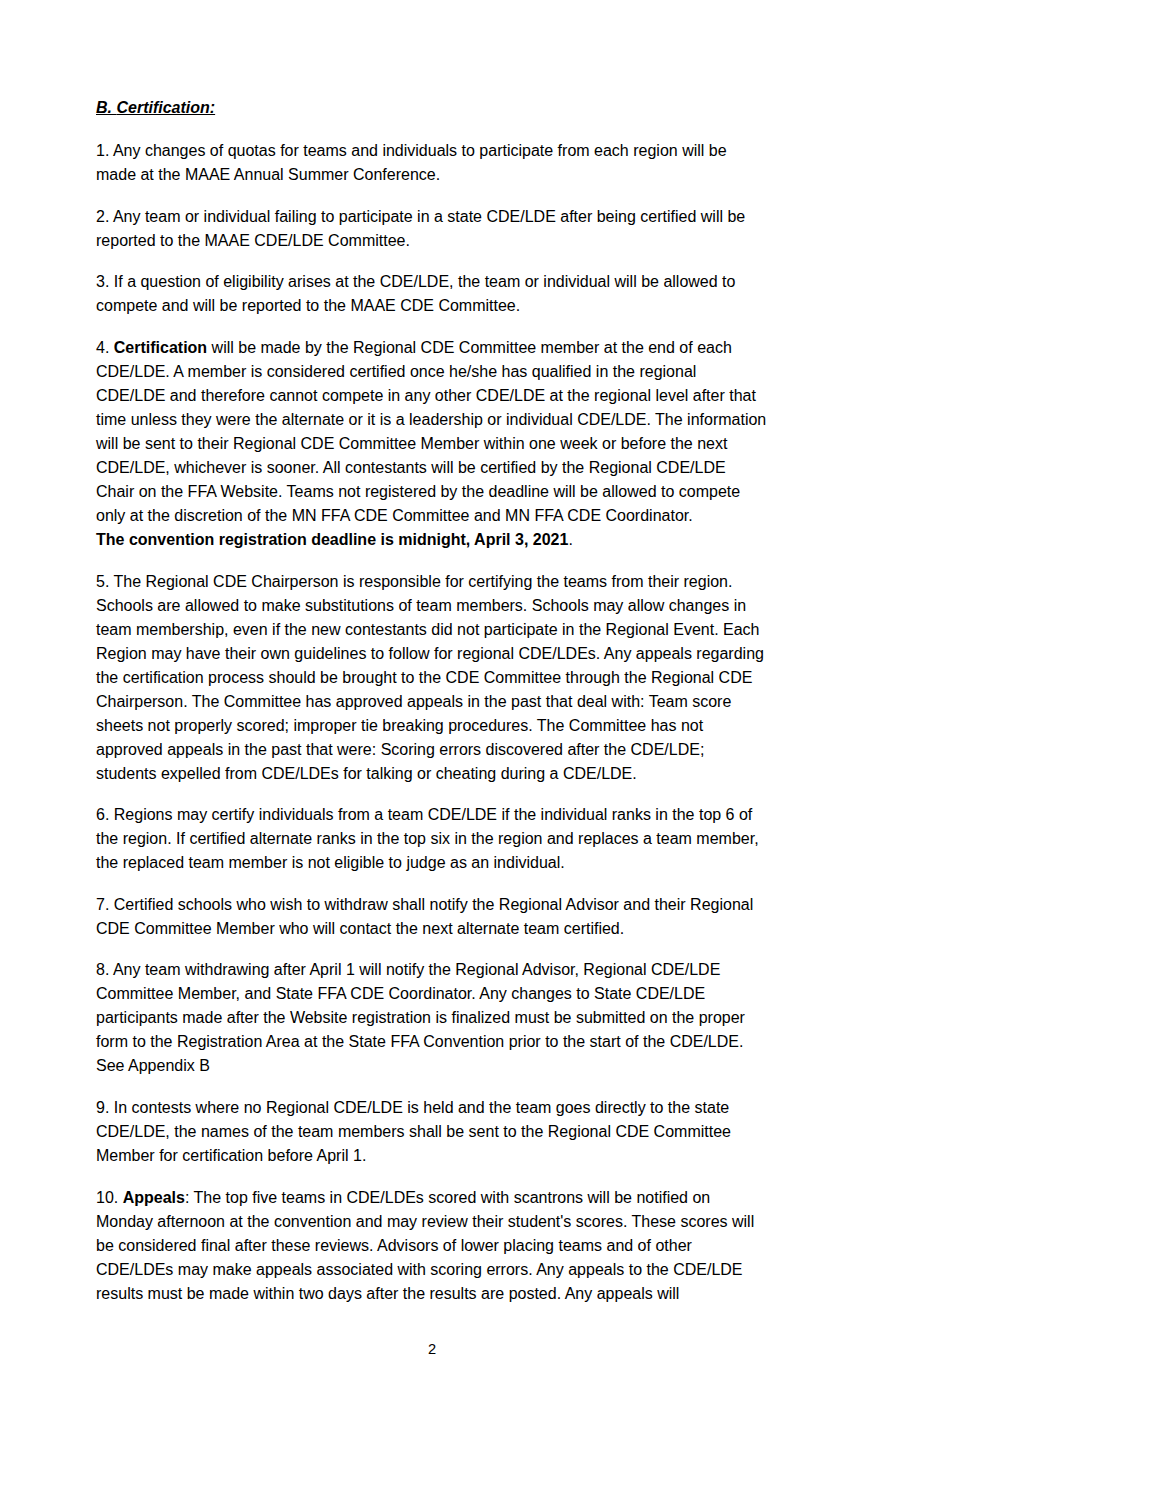B. Certification:
1. Any changes of quotas for teams and individuals to participate from each region will be made at the MAAE Annual Summer Conference.
2. Any team or individual failing to participate in a state CDE/LDE after being certified will be reported to the MAAE CDE/LDE Committee.
3. If a question of eligibility arises at the CDE/LDE, the team or individual will be allowed to compete and will be reported to the MAAE CDE Committee.
4. Certification will be made by the Regional CDE Committee member at the end of each CDE/LDE. A member is considered certified once he/she has qualified in the regional CDE/LDE and therefore cannot compete in any other CDE/LDE at the regional level after that time unless they were the alternate or it is a leadership or individual CDE/LDE. The information will be sent to their Regional CDE Committee Member within one week or before the next CDE/LDE, whichever is sooner. All contestants will be certified by the Regional CDE/LDE Chair on the FFA Website. Teams not registered by the deadline will be allowed to compete only at the discretion of the MN FFA CDE Committee and MN FFA CDE Coordinator.
The convention registration deadline is midnight, April 3, 2021.
5. The Regional CDE Chairperson is responsible for certifying the teams from their region. Schools are allowed to make substitutions of team members. Schools may allow changes in team membership, even if the new contestants did not participate in the Regional Event. Each Region may have their own guidelines to follow for regional CDE/LDEs. Any appeals regarding the certification process should be brought to the CDE Committee through the Regional CDE Chairperson. The Committee has approved appeals in the past that deal with: Team score sheets not properly scored; improper tie breaking procedures. The Committee has not approved appeals in the past that were: Scoring errors discovered after the CDE/LDE; students expelled from CDE/LDEs for talking or cheating during a CDE/LDE.
6. Regions may certify individuals from a team CDE/LDE if the individual ranks in the top 6 of the region. If certified alternate ranks in the top six in the region and replaces a team member, the replaced team member is not eligible to judge as an individual.
7. Certified schools who wish to withdraw shall notify the Regional Advisor and their Regional CDE Committee Member who will contact the next alternate team certified.
8. Any team withdrawing after April 1 will notify the Regional Advisor, Regional CDE/LDE Committee Member, and State FFA CDE Coordinator. Any changes to State CDE/LDE participants made after the Website registration is finalized must be submitted on the proper form to the Registration Area at the State FFA Convention prior to the start of the CDE/LDE. See Appendix B
9. In contests where no Regional CDE/LDE is held and the team goes directly to the state CDE/LDE, the names of the team members shall be sent to the Regional CDE Committee Member for certification before April 1.
10. Appeals: The top five teams in CDE/LDEs scored with scantrons will be notified on Monday afternoon at the convention and may review their student's scores. These scores will be considered final after these reviews. Advisors of lower placing teams and of other CDE/LDEs may make appeals associated with scoring errors. Any appeals to the CDE/LDE results must be made within two days after the results are posted. Any appeals will
2